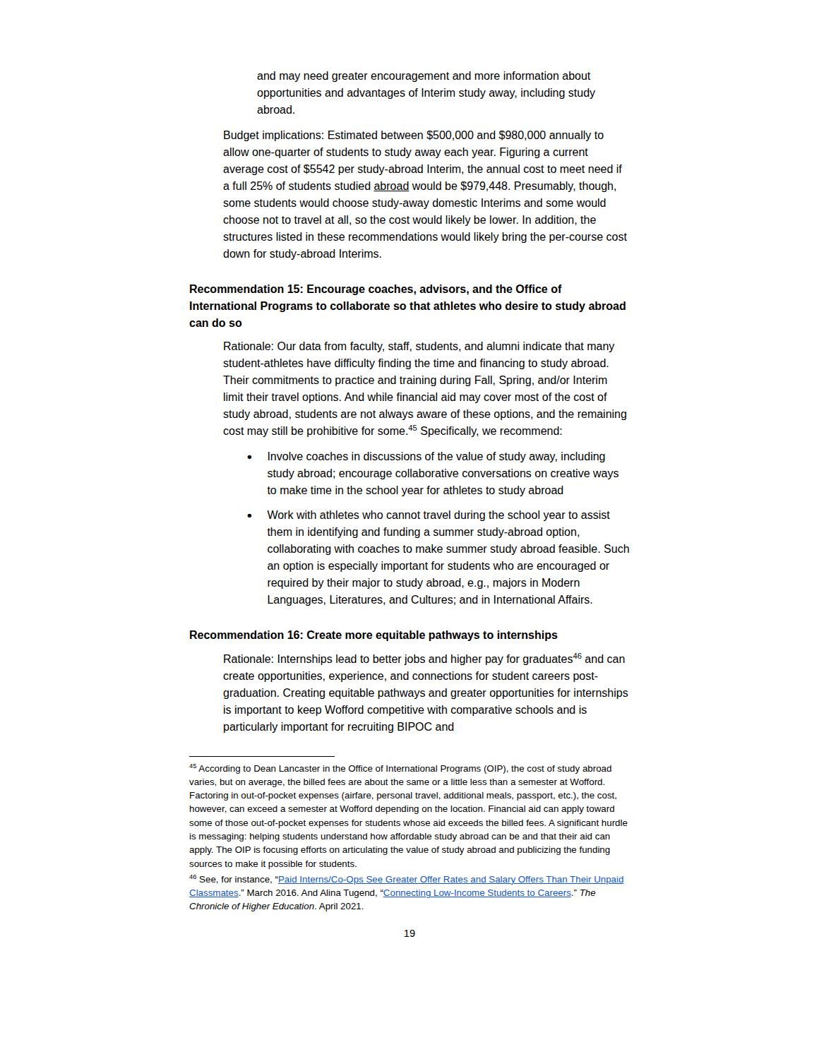and may need greater encouragement and more information about opportunities and advantages of Interim study away, including study abroad.
Budget implications: Estimated between $500,000 and $980,000 annually to allow one-quarter of students to study away each year. Figuring a current average cost of $5542 per study-abroad Interim, the annual cost to meet need if a full 25% of students studied abroad would be $979,448. Presumably, though, some students would choose study-away domestic Interims and some would choose not to travel at all, so the cost would likely be lower. In addition, the structures listed in these recommendations would likely bring the per-course cost down for study-abroad Interims.
Recommendation 15: Encourage coaches, advisors, and the Office of International Programs to collaborate so that athletes who desire to study abroad can do so
Rationale: Our data from faculty, staff, students, and alumni indicate that many student-athletes have difficulty finding the time and financing to study abroad. Their commitments to practice and training during Fall, Spring, and/or Interim limit their travel options. And while financial aid may cover most of the cost of study abroad, students are not always aware of these options, and the remaining cost may still be prohibitive for some.45 Specifically, we recommend:
Involve coaches in discussions of the value of study away, including study abroad; encourage collaborative conversations on creative ways to make time in the school year for athletes to study abroad
Work with athletes who cannot travel during the school year to assist them in identifying and funding a summer study-abroad option, collaborating with coaches to make summer study abroad feasible. Such an option is especially important for students who are encouraged or required by their major to study abroad, e.g., majors in Modern Languages, Literatures, and Cultures; and in International Affairs.
Recommendation 16: Create more equitable pathways to internships
Rationale: Internships lead to better jobs and higher pay for graduates46 and can create opportunities, experience, and connections for student careers post-graduation. Creating equitable pathways and greater opportunities for internships is important to keep Wofford competitive with comparative schools and is particularly important for recruiting BIPOC and
45 According to Dean Lancaster in the Office of International Programs (OIP), the cost of study abroad varies, but on average, the billed fees are about the same or a little less than a semester at Wofford. Factoring in out-of-pocket expenses (airfare, personal travel, additional meals, passport, etc.), the cost, however, can exceed a semester at Wofford depending on the location. Financial aid can apply toward some of those out-of-pocket expenses for students whose aid exceeds the billed fees. A significant hurdle is messaging: helping students understand how affordable study abroad can be and that their aid can apply. The OIP is focusing efforts on articulating the value of study abroad and publicizing the funding sources to make it possible for students.
46 See, for instance, “Paid Interns/Co-Ops See Greater Offer Rates and Salary Offers Than Their Unpaid Classmates.” March 2016. And Alina Tugend, “Connecting Low-Income Students to Careers.” The Chronicle of Higher Education. April 2021.
19